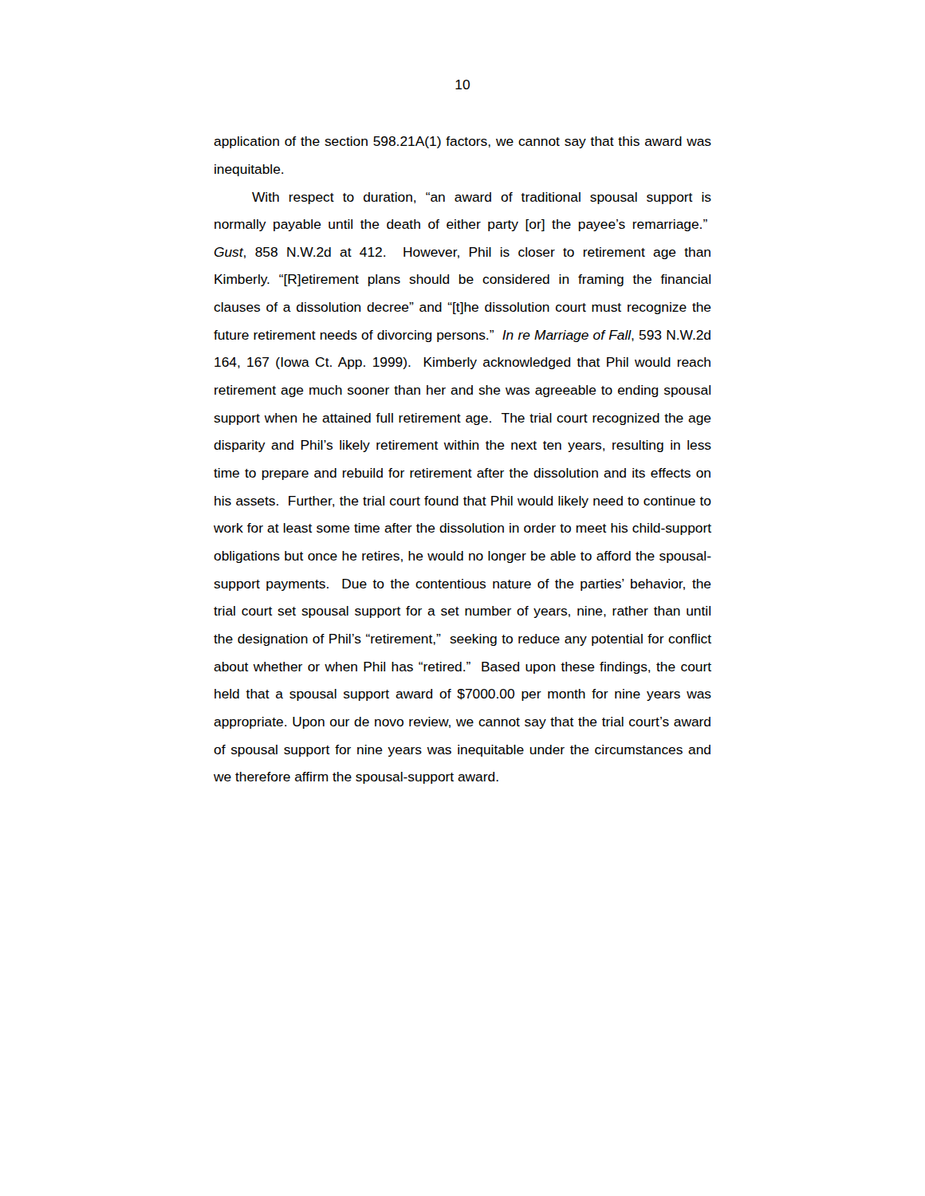10
application of the section 598.21A(1) factors, we cannot say that this award was inequitable.
With respect to duration, “an award of traditional spousal support is normally payable until the death of either party [or] the payee’s remarriage.” Gust, 858 N.W.2d at 412. However, Phil is closer to retirement age than Kimberly. “[R]etirement plans should be considered in framing the financial clauses of a dissolution decree” and “[t]he dissolution court must recognize the future retirement needs of divorcing persons.” In re Marriage of Fall, 593 N.W.2d 164, 167 (Iowa Ct. App. 1999). Kimberly acknowledged that Phil would reach retirement age much sooner than her and she was agreeable to ending spousal support when he attained full retirement age. The trial court recognized the age disparity and Phil’s likely retirement within the next ten years, resulting in less time to prepare and rebuild for retirement after the dissolution and its effects on his assets. Further, the trial court found that Phil would likely need to continue to work for at least some time after the dissolution in order to meet his child-support obligations but once he retires, he would no longer be able to afford the spousal-support payments. Due to the contentious nature of the parties’ behavior, the trial court set spousal support for a set number of years, nine, rather than until the designation of Phil’s “retirement,” seeking to reduce any potential for conflict about whether or when Phil has “retired.” Based upon these findings, the court held that a spousal support award of $7000.00 per month for nine years was appropriate. Upon our de novo review, we cannot say that the trial court’s award of spousal support for nine years was inequitable under the circumstances and we therefore affirm the spousal-support award.